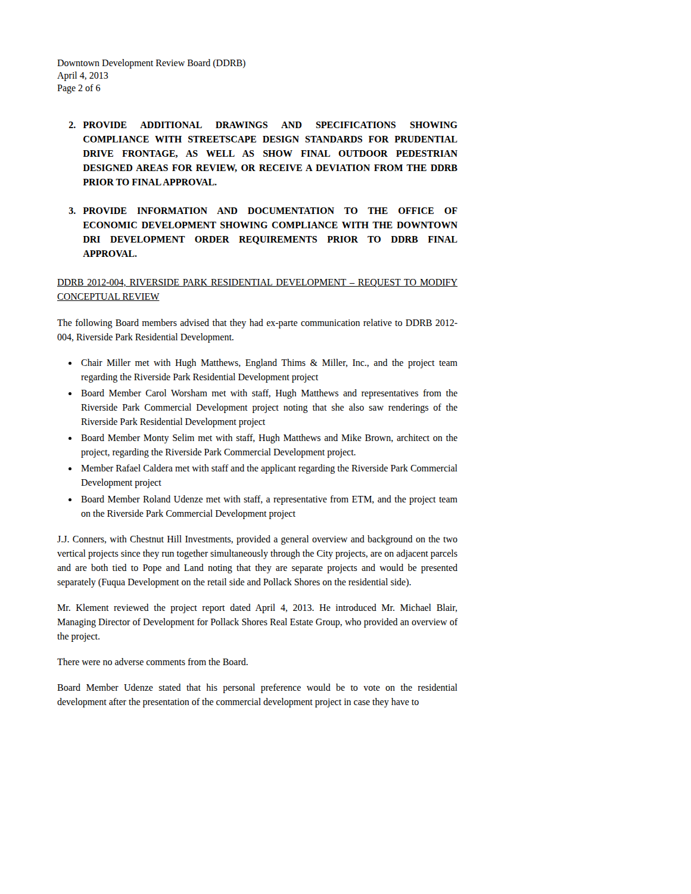Downtown Development Review Board (DDRB)
April 4, 2013
Page 2 of 6
Provide additional drawings and specifications showing compliance with streetscape design standards for Prudential Drive frontage, as well as show final outdoor pedestrian designed areas for review, or receive a deviation from the DDRB prior to final approval.
Provide information and documentation to the Office of Economic Development showing compliance with the Downtown DRI Development Order requirements prior to DDRB final approval.
DDRB 2012-004, RIVERSIDE PARK RESIDENTIAL DEVELOPMENT – REQUEST TO MODIFY CONCEPTUAL REVIEW
The following Board members advised that they had ex-parte communication relative to DDRB 2012-004, Riverside Park Residential Development.
Chair Miller met with Hugh Matthews, England Thims & Miller, Inc., and the project team regarding the Riverside Park Residential Development project
Board Member Carol Worsham met with staff, Hugh Matthews and representatives from the Riverside Park Commercial Development project noting that she also saw renderings of the Riverside Park Residential Development project
Board Member Monty Selim met with staff, Hugh Matthews and Mike Brown, architect on the project, regarding the Riverside Park Commercial Development project.
Member Rafael Caldera met with staff and the applicant regarding the Riverside Park Commercial Development project
Board Member Roland Udenze met with staff, a representative from ETM, and the project team on the Riverside Park Commercial Development project
J.J. Conners, with Chestnut Hill Investments, provided a general overview and background on the two vertical projects since they run together simultaneously through the City projects, are on adjacent parcels and are both tied to Pope and Land noting that they are separate projects and would be presented separately (Fuqua Development on the retail side and Pollack Shores on the residential side).
Mr. Klement reviewed the project report dated April 4, 2013. He introduced Mr. Michael Blair, Managing Director of Development for Pollack Shores Real Estate Group, who provided an overview of the project.
There were no adverse comments from the Board.
Board Member Udenze stated that his personal preference would be to vote on the residential development after the presentation of the commercial development project in case they have to